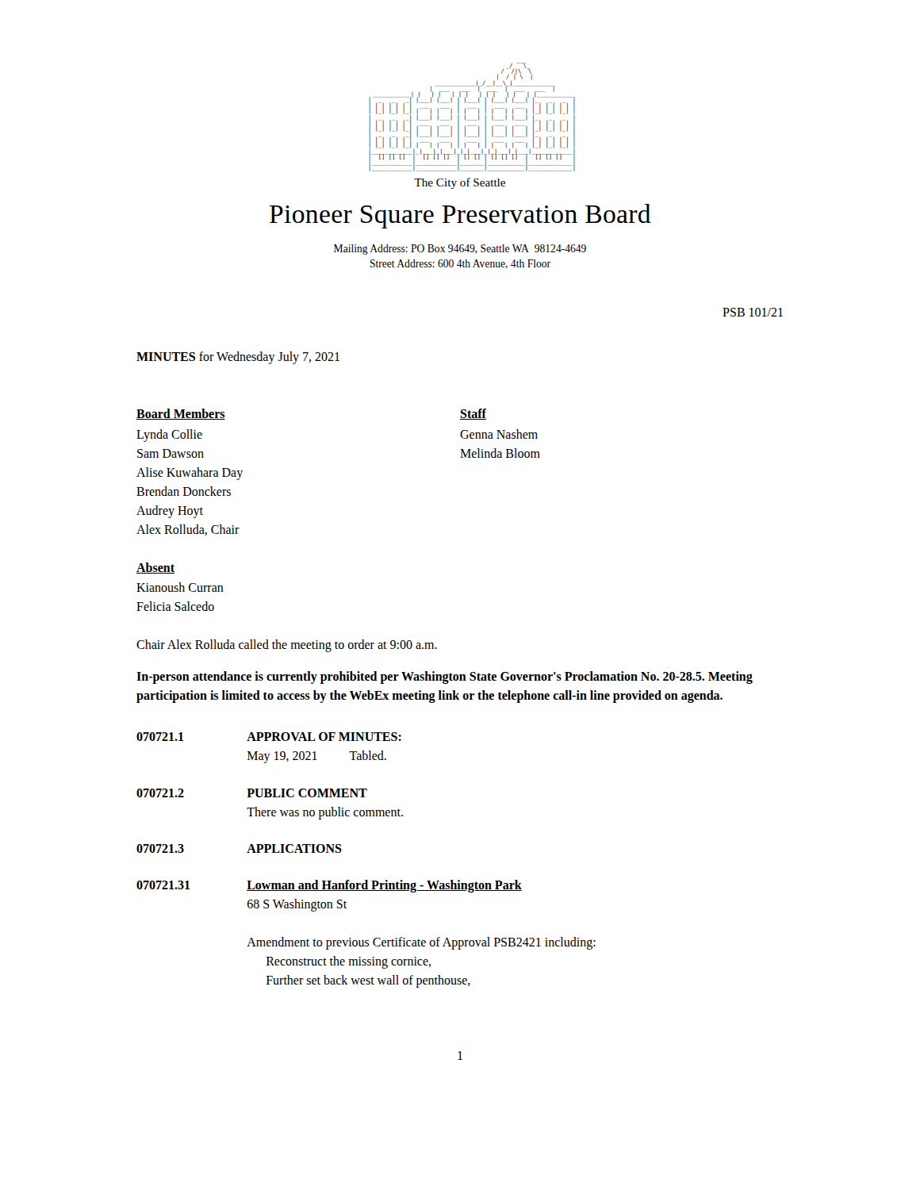___
                                  _/   \_
                                 /  /|\  \
                                |  / | \  |
                    ____________|_/__|__\_|____________
                   |  ___   ___  |  ___  |  ___   ___  |
        ___________| |   | |   | | |   | | |   | |   | |___________
       |  _   _   _| |___| |___| | |___| | |___| |___| |_   _   _  |
       | | | | | | |  ___   ___  |  ___  |  ___   ___  | | | | | | |
       | |_| |_| |_| |   | |   | | |   | | |   | |   | |_| |_| |_| |
       |  _   _   _| |___| |___| | |___| | |___| |___| |_   _   _  |
       | | | | | | |  ___   ___  |  ___  |  ___   ___  | | | | | | |
       | |_| |_| |_| |   | |   | | |   | | |   | |   | |_| |_| |_| |
       |  _   _   _| |___| |___| | |___| | |___| |___| |_   _   _  |
       | | | | | | |  ___   ___  |  ___  |  ___   ___  | | | | | | |
       | |_| |_| |_| |   | |   | | |   | | |   | |   | |_| |_| |_| |
       |____________|_|___|_|___|_|_|___|_|_|___|_|___|____________|
       |  [] [] []  |  [] [] []  | [] [] | [] [] []  |  [] [] []   |
       |____________|____________|_______|___________|_____________|
       |____________|____________|_______|___________|_____________|
The City of Seattle
Pioneer Square Preservation Board
Mailing Address: PO Box 94649, Seattle WA 98124-4649
Street Address: 600 4th Avenue, 4th Floor
PSB 101/21
MINUTES for Wednesday July 7, 2021
| Board Members Lynda Collie Sam Dawson Alise Kuwahara Day Brendan Donckers Audrey Hoyt Alex Rolluda, Chair | Staff Genna Nashem Melinda Bloom |
Absent
Kianoush Curran
Felicia Salcedo
Chair Alex Rolluda called the meeting to order at 9:00 a.m.
In-person attendance is currently prohibited per Washington State Governor's Proclamation No. 20-28.5. Meeting participation is limited to access by the WebEx meeting link or the telephone call-in line provided on agenda.
| 070721.1 | APPROVAL OF MINUTES: May 19, 2021 Tabled. |
| 070721.2 | PUBLIC COMMENT There was no public comment. |
| 070721.3 | APPLICATIONS |
| 070721.31 | Lowman and Hanford Printing - Washington Park 68 S Washington St Amendment to previous Certificate of Approval PSB2421 including: Reconstruct the missing cornice, Further set back west wall of penthouse, |
1